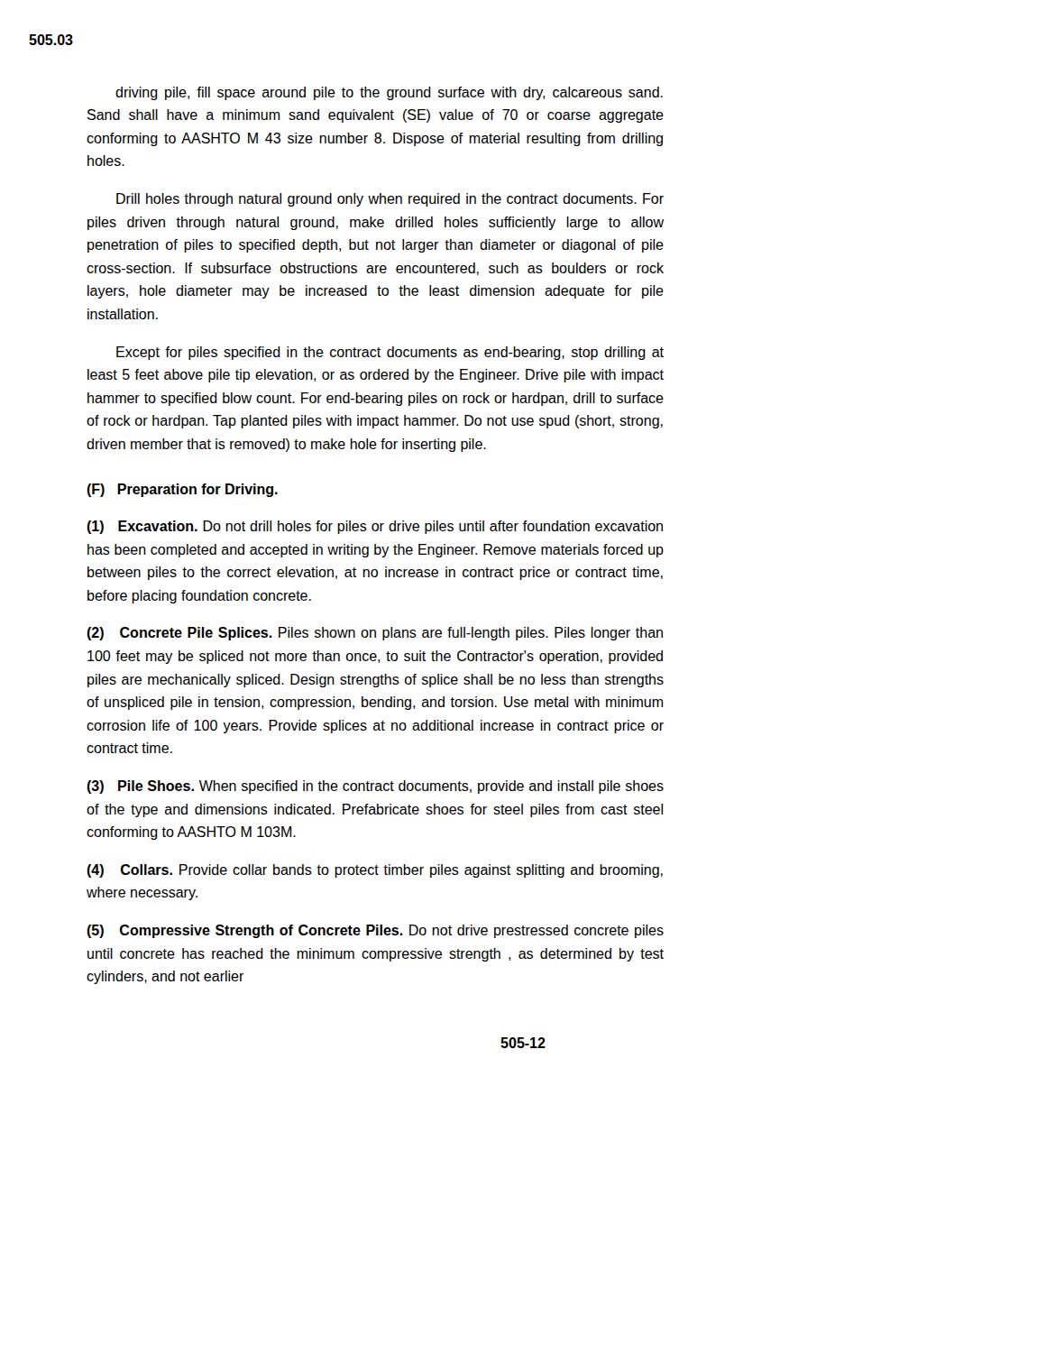505.03
driving pile, fill space around pile to the ground surface with dry, calcareous sand. Sand shall have a minimum sand equivalent (SE) value of 70 or coarse aggregate conforming to AASHTO M 43 size number 8. Dispose of material resulting from drilling holes.
Drill holes through natural ground only when required in the contract documents. For piles driven through natural ground, make drilled holes sufficiently large to allow penetration of piles to specified depth, but not larger than diameter or diagonal of pile cross-section. If subsurface obstructions are encountered, such as boulders or rock layers, hole diameter may be increased to the least dimension adequate for pile installation.
Except for piles specified in the contract documents as end-bearing, stop drilling at least 5 feet above pile tip elevation, or as ordered by the Engineer. Drive pile with impact hammer to specified blow count. For end-bearing piles on rock or hardpan, drill to surface of rock or hardpan. Tap planted piles with impact hammer. Do not use spud (short, strong, driven member that is removed) to make hole for inserting pile.
(F) Preparation for Driving.
(1) Excavation. Do not drill holes for piles or drive piles until after foundation excavation has been completed and accepted in writing by the Engineer. Remove materials forced up between piles to the correct elevation, at no increase in contract price or contract time, before placing foundation concrete.
(2) Concrete Pile Splices. Piles shown on plans are full-length piles. Piles longer than 100 feet may be spliced not more than once, to suit the Contractor's operation, provided piles are mechanically spliced. Design strengths of splice shall be no less than strengths of unspliced pile in tension, compression, bending, and torsion. Use metal with minimum corrosion life of 100 years. Provide splices at no additional increase in contract price or contract time.
(3) Pile Shoes. When specified in the contract documents, provide and install pile shoes of the type and dimensions indicated. Prefabricate shoes for steel piles from cast steel conforming to AASHTO M 103M.
(4) Collars. Provide collar bands to protect timber piles against splitting and brooming, where necessary.
(5) Compressive Strength of Concrete Piles. Do not drive prestressed concrete piles until concrete has reached the minimum compressive strength , as determined by test cylinders, and not earlier
505-12